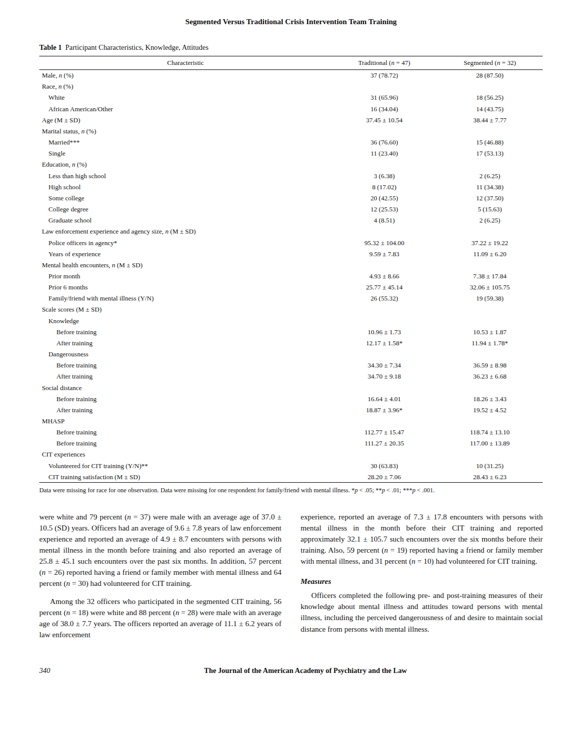Segmented Versus Traditional Crisis Intervention Team Training
Table 1 Participant Characteristics, Knowledge, Attitudes
| Characteristic | Traditional ( n = 47) | Segmented ( n = 32) |
| --- | --- | --- |
| Male, n (%) | 37 (78.72) | 28 (87.50) |
| Race, n (%) | | |
| White | 31 (65.96) | 18 (56.25) |
| African American/Other | 16 (34.04) | 14 (43.75) |
| Age (M ± SD) | 37.45 ± 10.54 | 38.44 ± 7.77 |
| Marital status, n (%) | | |
| Married*** | 36 (76.60) | 15 (46.88) |
| Single | 11 (23.40) | 17 (53.13) |
| Education, n (%) | | |
| Less than high school | 3 (6.38) | 2 (6.25) |
| High school | 8 (17.02) | 11 (34.38) |
| Some college | 20 (42.55) | 12 (37.50) |
| College degree | 12 (25.53) | 5 (15.63) |
| Graduate school | 4 (8.51) | 2 (6.25) |
| Law enforcement experience and agency size, n (M ± SD) | | |
| Police officers in agency* | 95.32 ± 104.00 | 37.22 ± 19.22 |
| Years of experience | 9.59 ± 7.83 | 11.09 ± 6.20 |
| Mental health encounters, n (M ± SD) | | |
| Prior month | 4.93 ± 8.66 | 7.38 ± 17.84 |
| Prior 6 months | 25.77 ± 45.14 | 32.06 ± 105.75 |
| Family/friend with mental illness (Y/N) | 26 (55.32) | 19 (59.38) |
| Scale scores (M ± SD) | | |
| Knowledge | | |
| Before training | 10.96 ± 1.73 | 10.53 ± 1.87 |
| After training | 12.17 ± 1.58* | 11.94 ± 1.78* |
| Dangerousness | | |
| Before training | 34.30 ± 7.34 | 36.59 ± 8.98 |
| After training | 34.70 ± 9.18 | 36.23 ± 6.68 |
| Social distance | | |
| Before training | 16.64 ± 4.01 | 18.26 ± 3.43 |
| After training | 18.87 ± 3.96* | 19.52 ± 4.52 |
| MHASP | | |
| Before training | 112.77 ± 15.47 | 118.74 ± 13.10 |
| Before training | 111.27 ± 20.35 | 117.00 ± 13.89 |
| CIT experiences | | |
| Volunteered for CIT training (Y/N)** | 30 (63.83) | 10 (31.25) |
| CIT training satisfaction (M ± SD) | 28.20 ± 7.06 | 28.43 ± 6.23 |
Data were missing for race for one observation. Data were missing for one respondent for family/friend with mental illness. *p < .05; **p < .01; ***p < .001.
were white and 79 percent (n = 37) were male with an average age of 37.0 ± 10.5 (SD) years. Officers had an average of 9.6 ± 7.8 years of law enforcement experience and reported an average of 4.9 ± 8.7 encounters with persons with mental illness in the month before training and also reported an average of 25.8 ± 45.1 such encounters over the past six months. In addition, 57 percent (n = 26) reported having a friend or family member with mental illness and 64 percent (n = 30) had volunteered for CIT training.
Among the 32 officers who participated in the segmented CIT training, 56 percent (n = 18) were white and 88 percent (n = 28) were male with an average age of 38.0 ± 7.7 years. The officers reported an average of 11.1 ± 6.2 years of law enforcement
experience, reported an average of 7.3 ± 17.8 encounters with persons with mental illness in the month before their CIT training and reported approximately 32.1 ± 105.7 such encounters over the six months before their training. Also, 59 percent (n = 19) reported having a friend or family member with mental illness, and 31 percent (n = 10) had volunteered for CIT training.
Measures
Officers completed the following pre- and post-training measures of their knowledge about mental illness and attitudes toward persons with mental illness, including the perceived dangerousness of and desire to maintain social distance from persons with mental illness.
340 The Journal of the American Academy of Psychiatry and the Law